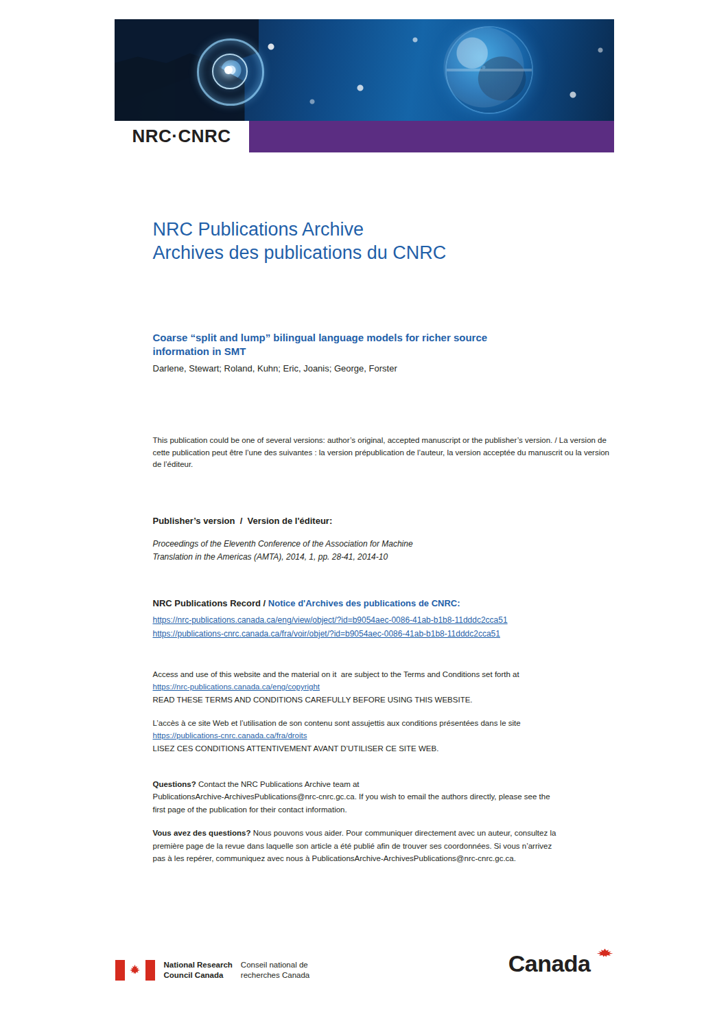NRC·CNRC
NRC Publications Archive Archives des publications du CNRC
Coarse “split and lump” bilingual language models for richer source
information in SMT
Darlene, Stewart; Roland, Kuhn; Eric, Joanis; George, Forster
This publication could be one of several versions: author’s original, accepted manuscript or the publisher’s version. / La version de cette publication peut être l’une des suivantes : la version prépublication de l’auteur, la version acceptée du manuscrit ou la version de l’éditeur.
Publisher’s version / Version de l'éditeur:
Proceedings of the Eleventh Conference of the Association for Machine
Translation in the Americas (AMTA), 2014, 1, pp. 28-41, 2014-10
NRC Publications Record / Notice d'Archives des publications de CNRC:
https://nrc-publications.canada.ca/eng/view/object/?id=b9054aec-0086-41ab-b1b8-11dddc2cca51
https://publications-cnrc.canada.ca/fra/voir/objet/?id=b9054aec-0086-41ab-b1b8-11dddc2cca51
Access and use of this website and the material on it are subject to the Terms and Conditions set forth at
https://nrc-publications.canada.ca/eng/copyright
READ THESE TERMS AND CONDITIONS CAREFULLY BEFORE USING THIS WEBSITE.
L’accès à ce site Web et l’utilisation de son contenu sont assujettis aux conditions présentées dans le site
https://publications-cnrc.canada.ca/fra/droits
LISEZ CES CONDITIONS ATTENTIVEMENT AVANT D’UTILISER CE SITE WEB.
Questions? Contact the NRC Publications Archive team at
PublicationsArchive-ArchivesPublications@nrc-cnrc.gc.ca. If you wish to email the authors directly, please see the
first page of the publication for their contact information.
Vous avez des questions? Nous pouvons vous aider. Pour communiquer directement avec un auteur, consultez la
première page de la revue dans laquelle son article a été publié afin de trouver ses coordonnées. Si vous n’arrivez
pas à les repérer, communiquez avec nous à PublicationsArchive-ArchivesPublications@nrc-cnrc.gc.ca.
National Research Council Canada Conseil national de recherches Canada
Canada